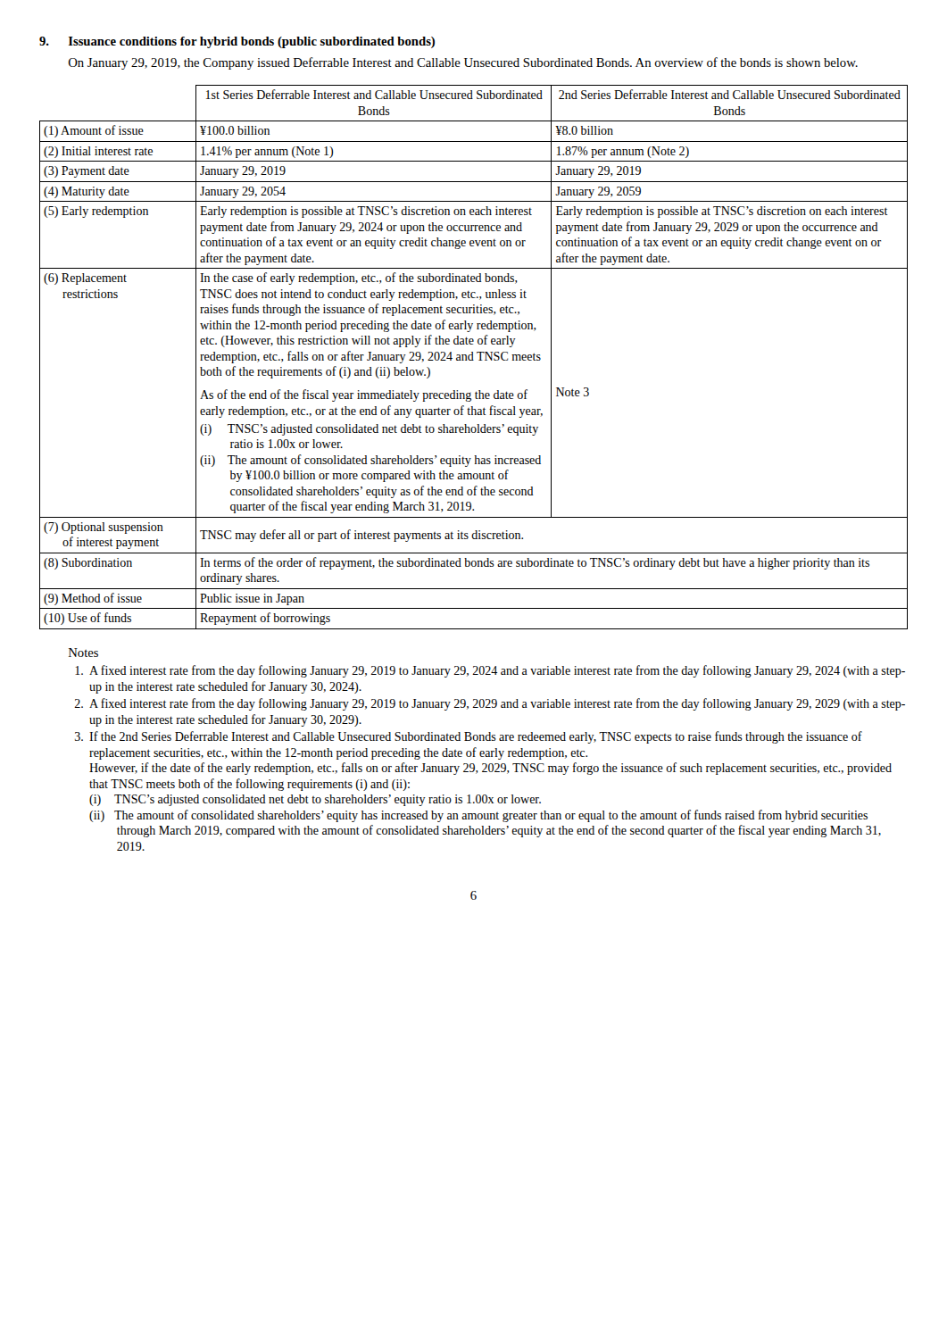9. Issuance conditions for hybrid bonds (public subordinated bonds)
On January 29, 2019, the Company issued Deferrable Interest and Callable Unsecured Subordinated Bonds. An overview of the bonds is shown below.
| | 1st Series Deferrable Interest and Callable Unsecured Subordinated Bonds | 2nd Series Deferrable Interest and Callable Unsecured Subordinated Bonds |
| --- | --- | --- |
| (1) Amount of issue | ¥100.0 billion | ¥8.0 billion |
| (2) Initial interest rate | 1.41% per annum (Note 1) | 1.87% per annum (Note 2) |
| (3) Payment date | January 29, 2019 | January 29, 2019 |
| (4) Maturity date | January 29, 2054 | January 29, 2059 |
| (5) Early redemption | Early redemption is possible at TNSC’s discretion on each interest payment date from January 29, 2024 or upon the occurrence and continuation of a tax event or an equity credit change event on or after the payment date. | Early redemption is possible at TNSC’s discretion on each interest payment date from January 29, 2029 or upon the occurrence and continuation of a tax event or an equity credit change event on or after the payment date. |
| (6) Replacement restrictions | In the case of early redemption, etc., of the subordinated bonds, TNSC does not intend to conduct early redemption, etc., unless it raises funds through the issuance of replacement securities, etc., within the 12-month period preceding the date of early redemption, etc. (However, this restriction will not apply if the date of early redemption, etc., falls on or after January 29, 2024 and TNSC meets both of the requirements of (i) and (ii) below.) As of the end of the fiscal year immediately preceding the date of early redemption, etc., or at the end of any quarter of that fiscal year, (i) TNSC’s adjusted consolidated net debt to shareholders’ equity ratio is 1.00x or lower. (ii) The amount of consolidated shareholders’ equity has increased by ¥100.0 billion or more compared with the amount of consolidated shareholders’ equity as of the end of the second quarter of the fiscal year ending March 31, 2019. | Note 3 |
| (7) Optional suspension of interest payment | TNSC may defer all or part of interest payments at its discretion. |
| (8) Subordination | In terms of the order of repayment, the subordinated bonds are subordinate to TNSC’s ordinary debt but have a higher priority than its ordinary shares. |
| (9) Method of issue | Public issue in Japan |
| (10) Use of funds | Repayment of borrowings |
Notes
A fixed interest rate from the day following January 29, 2019 to January 29, 2024 and a variable interest rate from the day following January 29, 2024 (with a step-up in the interest rate scheduled for January 30, 2024).
A fixed interest rate from the day following January 29, 2019 to January 29, 2029 and a variable interest rate from the day following January 29, 2029 (with a step-up in the interest rate scheduled for January 30, 2029).
If the 2nd Series Deferrable Interest and Callable Unsecured Subordinated Bonds are redeemed early, TNSC expects to raise funds through the issuance of replacement securities, etc., within the 12-month period preceding the date of early redemption, etc.
However, if the date of the early redemption, etc., falls on or after January 29, 2029, TNSC may forgo the issuance of such replacement securities, etc., provided that TNSC meets both of the following requirements (i) and (ii):
(i) TNSC’s adjusted consolidated net debt to shareholders’ equity ratio is 1.00x or lower.
(ii) The amount of consolidated shareholders’ equity has increased by an amount greater than or equal to the amount of funds raised from hybrid securities through March 2019, compared with the amount of consolidated shareholders’ equity at the end of the second quarter of the fiscal year ending March 31, 2019.
6